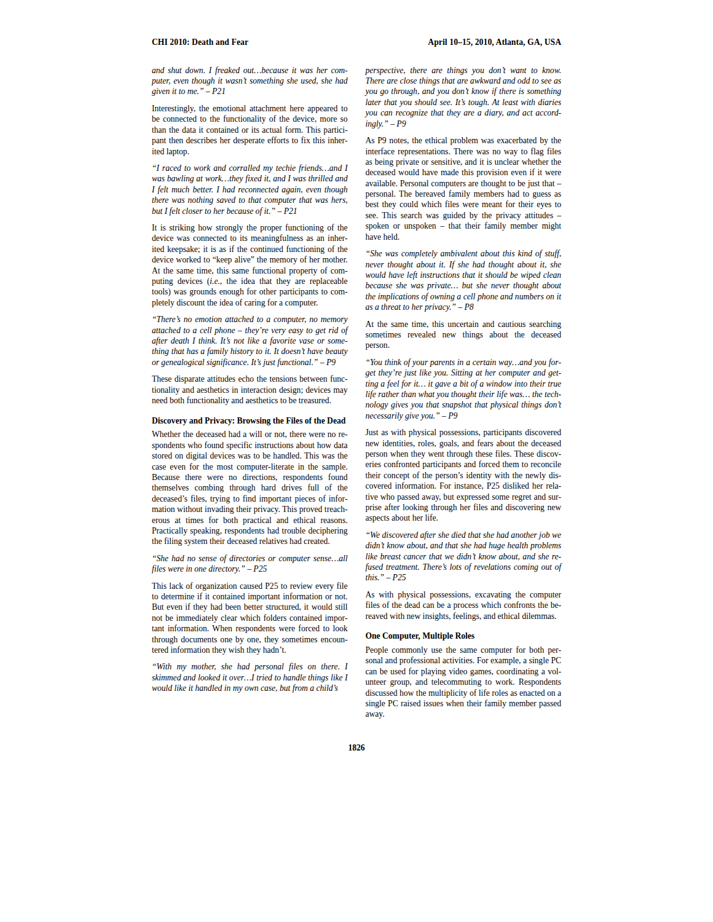CHI 2010: Death and Fear
April 10–15, 2010, Atlanta, GA, USA
and shut down. I freaked out…because it was her computer, even though it wasn’t something she used, she had given it to me.” – P21
Interestingly, the emotional attachment here appeared to be connected to the functionality of the device, more so than the data it contained or its actual form. This participant then describes her desperate efforts to fix this inherited laptop.
“I raced to work and corralled my techie friends…and I was bawling at work…they fixed it, and I was thrilled and I felt much better. I had reconnected again, even though there was nothing saved to that computer that was hers, but I felt closer to her because of it.” – P21
It is striking how strongly the proper functioning of the device was connected to its meaningfulness as an inherited keepsake; it is as if the continued functioning of the device worked to “keep alive” the memory of her mother. At the same time, this same functional property of computing devices (i.e., the idea that they are replaceable tools) was grounds enough for other participants to completely discount the idea of caring for a computer.
“There’s no emotion attached to a computer, no memory attached to a cell phone – they’re very easy to get rid of after death I think. It’s not like a favorite vase or something that has a family history to it. It doesn’t have beauty or genealogical significance. It’s just functional.” – P9
These disparate attitudes echo the tensions between functionality and aesthetics in interaction design; devices may need both functionality and aesthetics to be treasured.
Discovery and Privacy: Browsing the Files of the Dead
Whether the deceased had a will or not, there were no respondents who found specific instructions about how data stored on digital devices was to be handled. This was the case even for the most computer-literate in the sample. Because there were no directions, respondents found themselves combing through hard drives full of the deceased’s files, trying to find important pieces of information without invading their privacy. This proved treacherous at times for both practical and ethical reasons. Practically speaking, respondents had trouble deciphering the filing system their deceased relatives had created.
“She had no sense of directories or computer sense…all files were in one directory.” – P25
This lack of organization caused P25 to review every file to determine if it contained important information or not. But even if they had been better structured, it would still not be immediately clear which folders contained important information. When respondents were forced to look through documents one by one, they sometimes encountered information they wish they hadn’t.
“With my mother, she had personal files on there. I skimmed and looked it over…I tried to handle things like I would like it handled in my own case, but from a child’s
perspective, there are things you don’t want to know. There are close things that are awkward and odd to see as you go through, and you don’t know if there is something later that you should see. It’s tough. At least with diaries you can recognize that they are a diary, and act accordingly.” – P9
As P9 notes, the ethical problem was exacerbated by the interface representations. There was no way to flag files as being private or sensitive, and it is unclear whether the deceased would have made this provision even if it were available. Personal computers are thought to be just that – personal. The bereaved family members had to guess as best they could which files were meant for their eyes to see. This search was guided by the privacy attitudes – spoken or unspoken – that their family member might have held.
“She was completely ambivalent about this kind of stuff, never thought about it. If she had thought about it, she would have left instructions that it should be wiped clean because she was private… but she never thought about the implications of owning a cell phone and numbers on it as a threat to her privacy.” – P8
At the same time, this uncertain and cautious searching sometimes revealed new things about the deceased person.
“You think of your parents in a certain way…and you forget they’re just like you. Sitting at her computer and getting a feel for it… it gave a bit of a window into their true life rather than what you thought their life was… the technology gives you that snapshot that physical things don’t necessarily give you.” – P9
Just as with physical possessions, participants discovered new identities, roles, goals, and fears about the deceased person when they went through these files. These discoveries confronted participants and forced them to reconcile their concept of the person’s identity with the newly discovered information. For instance, P25 disliked her relative who passed away, but expressed some regret and surprise after looking through her files and discovering new aspects about her life.
“We discovered after she died that she had another job we didn’t know about, and that she had huge health problems like breast cancer that we didn’t know about, and she refused treatment. There’s lots of revelations coming out of this.” – P25
As with physical possessions, excavating the computer files of the dead can be a process which confronts the bereaved with new insights, feelings, and ethical dilemmas.
One Computer, Multiple Roles
People commonly use the same computer for both personal and professional activities. For example, a single PC can be used for playing video games, coordinating a volunteer group, and telecommuting to work. Respondents discussed how the multiplicity of life roles as enacted on a single PC raised issues when their family member passed away.
1826